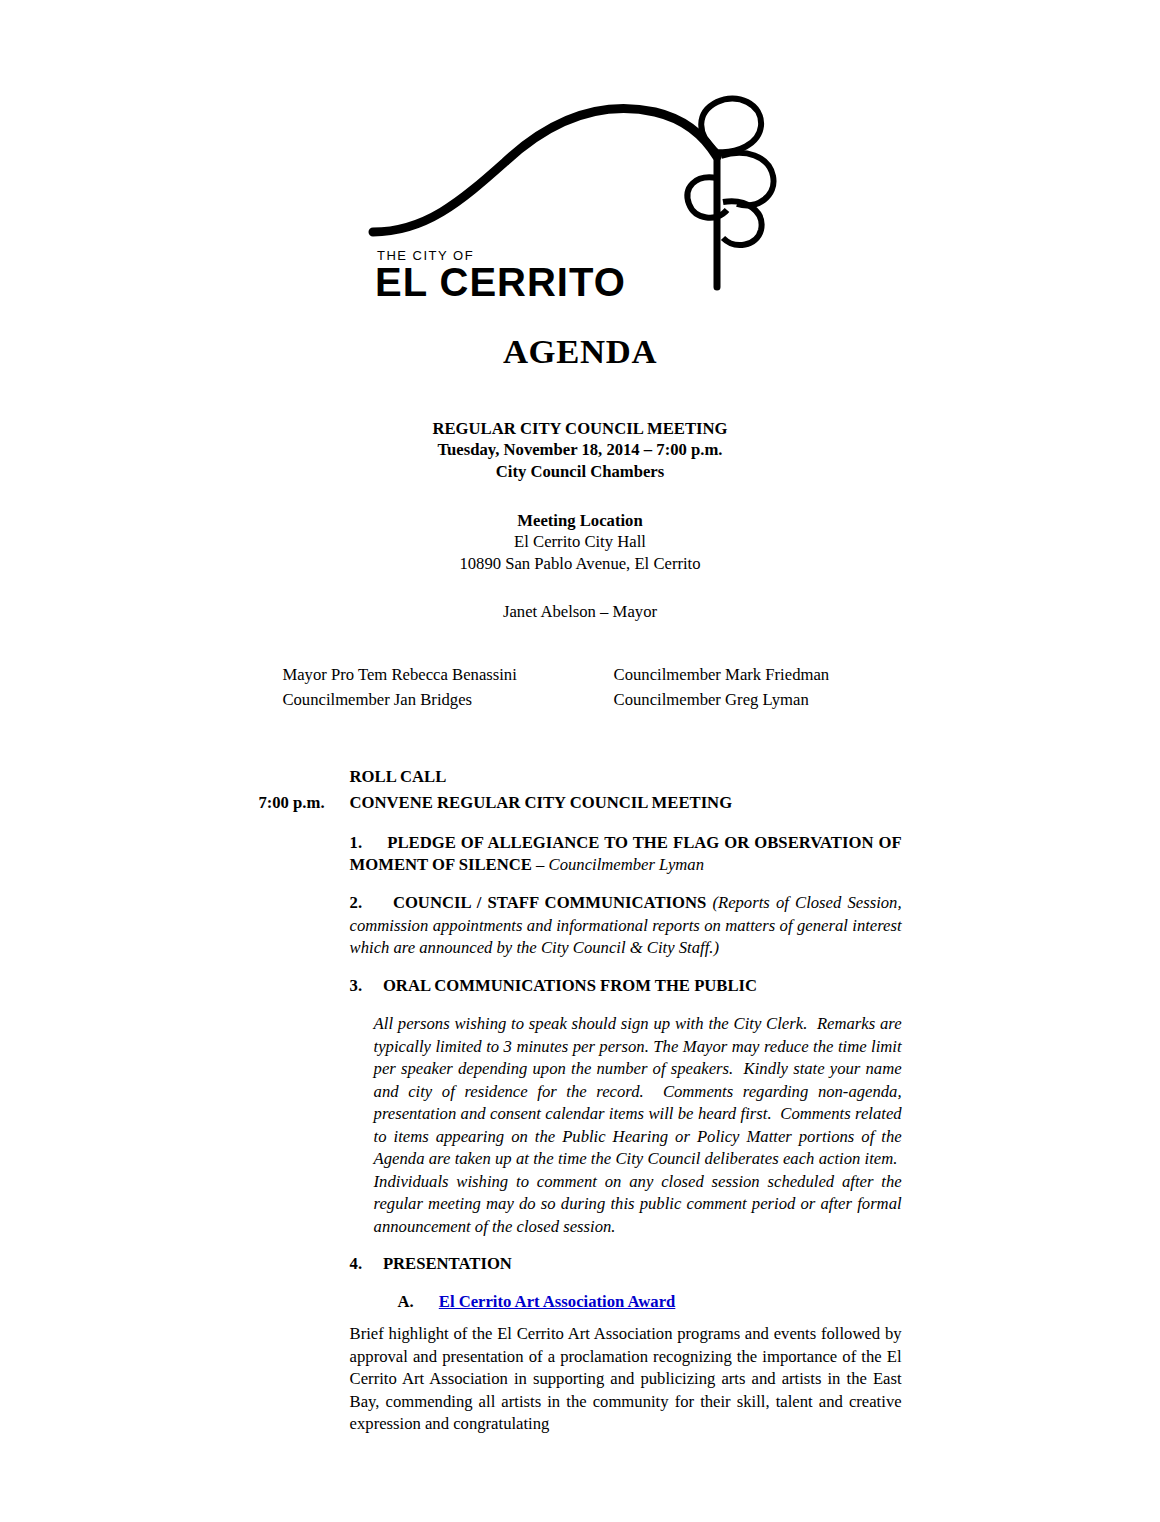THE CITY OF EL CERRITO
AGENDA
REGULAR CITY COUNCIL MEETING
Tuesday, November 18, 2014 – 7:00 p.m.
City Council Chambers
Meeting Location
El Cerrito City Hall
10890 San Pablo Avenue, El Cerrito
Janet Abelson – Mayor
| Mayor Pro Tem Rebecca Benassini | Councilmember Mark Friedman |
| Councilmember Jan Bridges | Councilmember Greg Lyman |
ROLL CALL
7:00 p.m. CONVENE REGULAR CITY COUNCIL MEETING
1. PLEDGE OF ALLEGIANCE TO THE FLAG OR OBSERVATION OF MOMENT OF SILENCE – Councilmember Lyman
2. COUNCIL / STAFF COMMUNICATIONS (Reports of Closed Session, commission appointments and informational reports on matters of general interest which are announced by the City Council & City Staff.)
3. ORAL COMMUNICATIONS FROM THE PUBLIC
All persons wishing to speak should sign up with the City Clerk. Remarks are typically limited to 3 minutes per person. The Mayor may reduce the time limit per speaker depending upon the number of speakers. Kindly state your name and city of residence for the record. Comments regarding non-agenda, presentation and consent calendar items will be heard first. Comments related to items appearing on the Public Hearing or Policy Matter portions of the Agenda are taken up at the time the City Council deliberates each action item. Individuals wishing to comment on any closed session scheduled after the regular meeting may do so during this public comment period or after formal announcement of the closed session.
4. PRESENTATION
A. El Cerrito Art Association Award
Brief highlight of the El Cerrito Art Association programs and events followed by approval and presentation of a proclamation recognizing the importance of the El Cerrito Art Association in supporting and publicizing arts and artists in the East Bay, commending all artists in the community for their skill, talent and creative expression and congratulating